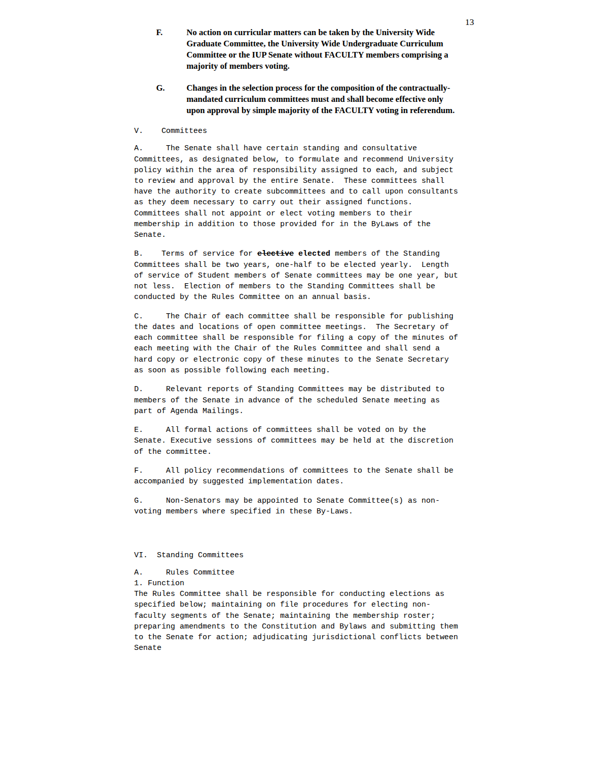13
F.
No action on curricular matters can be taken by the University Wide Graduate Committee, the University Wide Undergraduate Curriculum Committee or the IUP Senate without FACULTY members comprising a majority of members voting.
G.
Changes in the selection process for the composition of the contractually-mandated curriculum committees must and shall become effective only upon approval by simple majority of the FACULTY voting in referendum.
V. Committees
A. The Senate shall have certain standing and consultative Committees, as designated below, to formulate and recommend University policy within the area of responsibility assigned to each, and subject to review and approval by the entire Senate. These committees shall have the authority to create subcommittees and to call upon consultants as they deem necessary to carry out their assigned functions. Committees shall not appoint or elect voting members to their membership in addition to those provided for in the ByLaws of the Senate.
B. Terms of service for elective elected members of the Standing Committees shall be two years, one-half to be elected yearly. Length of service of Student members of Senate committees may be one year, but not less. Election of members to the Standing Committees shall be conducted by the Rules Committee on an annual basis.
C. The Chair of each committee shall be responsible for publishing the dates and locations of open committee meetings. The Secretary of each committee shall be responsible for filing a copy of the minutes of each meeting with the Chair of the Rules Committee and shall send a hard copy or electronic copy of these minutes to the Senate Secretary as soon as possible following each meeting.
D. Relevant reports of Standing Committees may be distributed to members of the Senate in advance of the scheduled Senate meeting as part of Agenda Mailings.
E. All formal actions of committees shall be voted on by the Senate. Executive sessions of committees may be held at the discretion of the committee.
F. All policy recommendations of committees to the Senate shall be accompanied by suggested implementation dates.
G. Non-Senators may be appointed to Senate Committee(s) as non-voting members where specified in these By-Laws.
VI. Standing Committees
A. Rules Committee
1. Function
The Rules Committee shall be responsible for conducting elections as specified below; maintaining on file procedures for electing non-faculty segments of the Senate; maintaining the membership roster; preparing amendments to the Constitution and Bylaws and submitting them to the Senate for action; adjudicating jurisdictional conflicts between Senate